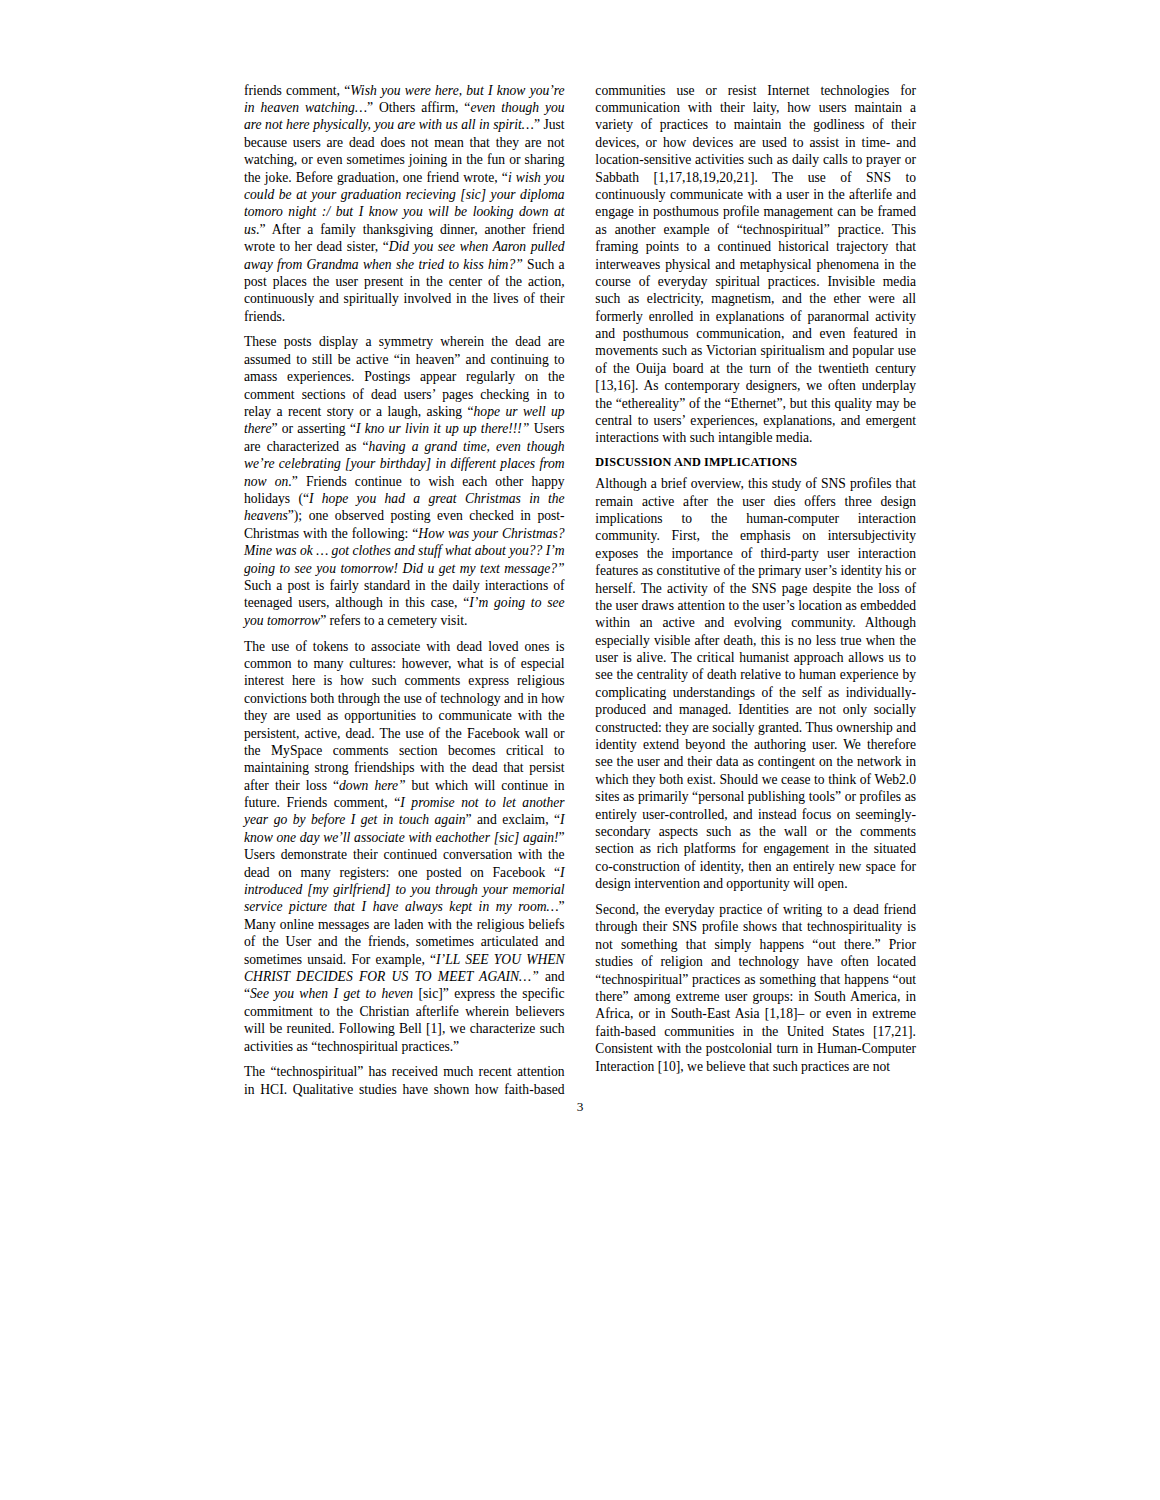friends comment, “Wish you were here, but I know you’re in heaven watching…” Others affirm, “even though you are not here physically, you are with us all in spirit…” Just because users are dead does not mean that they are not watching, or even sometimes joining in the fun or sharing the joke. Before graduation, one friend wrote, “i wish you could be at your graduation recieving [sic] your diploma tomoro night :/ but I know you will be looking down at us.” After a family thanksgiving dinner, another friend wrote to her dead sister, “Did you see when Aaron pulled away from Grandma when she tried to kiss him?” Such a post places the user present in the center of the action, continuously and spiritually involved in the lives of their friends.
These posts display a symmetry wherein the dead are assumed to still be active “in heaven” and continuing to amass experiences. Postings appear regularly on the comment sections of dead users’ pages checking in to relay a recent story or a laugh, asking “hope ur well up there” or asserting “I kno ur livin it up up there!!!” Users are characterized as “having a grand time, even though we’re celebrating [your birthday] in different places from now on.” Friends continue to wish each other happy holidays (“I hope you had a great Christmas in the heavens”); one observed posting even checked in post-Christmas with the following: “How was your Christmas? Mine was ok … got clothes and stuff what about you?? I’m going to see you tomorrow! Did u get my text message?” Such a post is fairly standard in the daily interactions of teenaged users, although in this case, “I’m going to see you tomorrow” refers to a cemetery visit.
The use of tokens to associate with dead loved ones is common to many cultures: however, what is of especial interest here is how such comments express religious convictions both through the use of technology and in how they are used as opportunities to communicate with the persistent, active, dead. The use of the Facebook wall or the MySpace comments section becomes critical to maintaining strong friendships with the dead that persist after their loss “down here” but which will continue in future. Friends comment, “I promise not to let another year go by before I get in touch again” and exclaim, “I know one day we’ll associate with eachother [sic] again!” Users demonstrate their continued conversation with the dead on many registers: one posted on Facebook “I introduced [my girlfriend] to you through your memorial service picture that I have always kept in my room…” Many online messages are laden with the religious beliefs of the User and the friends, sometimes articulated and sometimes unsaid. For example, “I’LL SEE YOU WHEN CHRIST DECIDES FOR US TO MEET AGAIN…” and “See you when I get to heven [sic]” express the specific commitment to the Christian afterlife wherein believers will be reunited. Following Bell [1], we characterize such activities as “technospiritual practices.”
The “technospiritual” has received much recent attention in HCI. Qualitative studies have shown how faith-based communities use or resist Internet technologies for communication with their laity, how users maintain a variety of practices to maintain the godliness of their devices, or how devices are used to assist in time- and location-sensitive activities such as daily calls to prayer or Sabbath [1,17,18,19,20,21]. The use of SNS to continuously communicate with a user in the afterlife and engage in posthumous profile management can be framed as another example of “technospiritual” practice. This framing points to a continued historical trajectory that interweaves physical and metaphysical phenomena in the course of everyday spiritual practices. Invisible media such as electricity, magnetism, and the ether were all formerly enrolled in explanations of paranormal activity and posthumous communication, and even featured in movements such as Victorian spiritualism and popular use of the Ouija board at the turn of the twentieth century [13,16]. As contemporary designers, we often underplay the “ethereality” of the “Ethernet”, but this quality may be central to users’ experiences, explanations, and emergent interactions with such intangible media.
Discussion and Implications
Although a brief overview, this study of SNS profiles that remain active after the user dies offers three design implications to the human-computer interaction community. First, the emphasis on intersubjectivity exposes the importance of third-party user interaction features as constitutive of the primary user’s identity his or herself. The activity of the SNS page despite the loss of the user draws attention to the user’s location as embedded within an active and evolving community. Although especially visible after death, this is no less true when the user is alive. The critical humanist approach allows us to see the centrality of death relative to human experience by complicating understandings of the self as individually-produced and managed. Identities are not only socially constructed: they are socially granted. Thus ownership and identity extend beyond the authoring user. We therefore see the user and their data as contingent on the network in which they both exist. Should we cease to think of Web2.0 sites as primarily “personal publishing tools” or profiles as entirely user-controlled, and instead focus on seemingly-secondary aspects such as the wall or the comments section as rich platforms for engagement in the situated co-construction of identity, then an entirely new space for design intervention and opportunity will open.
Second, the everyday practice of writing to a dead friend through their SNS profile shows that technospirituality is not something that simply happens “out there.” Prior studies of religion and technology have often located “technospiritual” practices as something that happens “out there” among extreme user groups: in South America, in Africa, or in South-East Asia [1,18]– or even in extreme faith-based communities in the United States [17,21]. Consistent with the postcolonial turn in Human-Computer Interaction [10], we believe that such practices are not
3